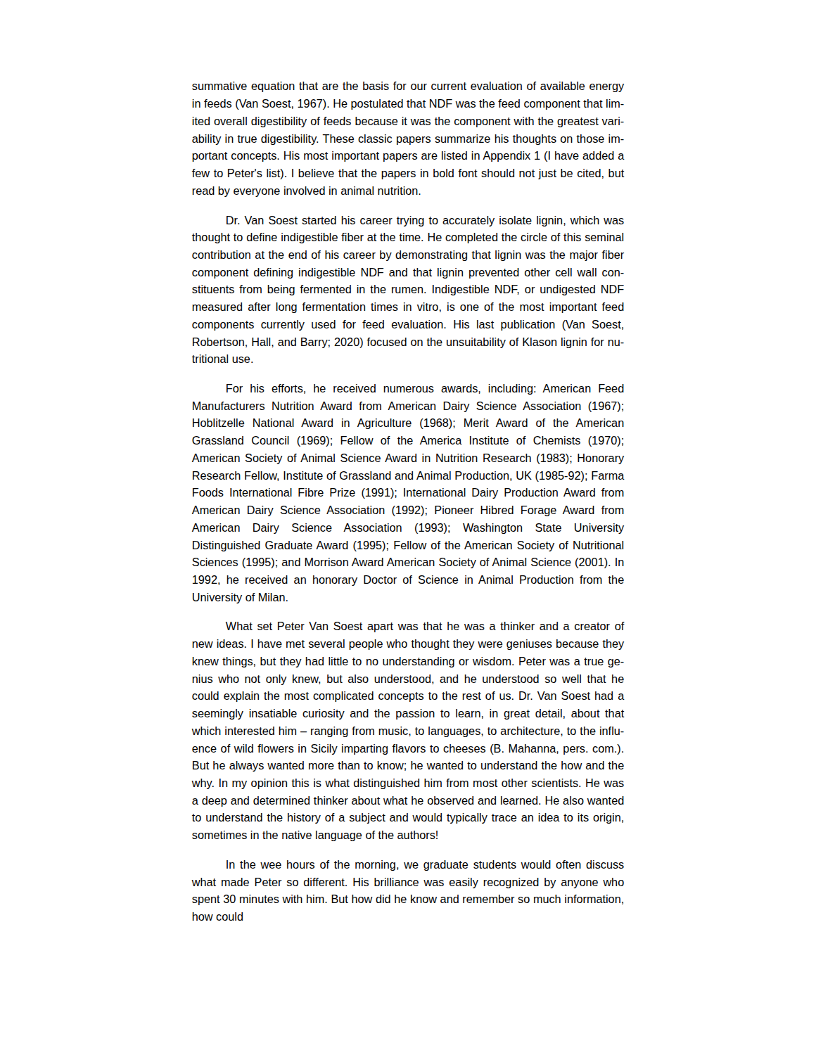summative equation that are the basis for our current evaluation of available energy in feeds (Van Soest, 1967). He postulated that NDF was the feed component that limited overall digestibility of feeds because it was the component with the greatest variability in true digestibility. These classic papers summarize his thoughts on those important concepts. His most important papers are listed in Appendix 1 (I have added a few to Peter's list). I believe that the papers in bold font should not just be cited, but read by everyone involved in animal nutrition.
Dr. Van Soest started his career trying to accurately isolate lignin, which was thought to define indigestible fiber at the time. He completed the circle of this seminal contribution at the end of his career by demonstrating that lignin was the major fiber component defining indigestible NDF and that lignin prevented other cell wall constituents from being fermented in the rumen. Indigestible NDF, or undigested NDF measured after long fermentation times in vitro, is one of the most important feed components currently used for feed evaluation. His last publication (Van Soest, Robertson, Hall, and Barry; 2020) focused on the unsuitability of Klason lignin for nutritional use.
For his efforts, he received numerous awards, including: American Feed Manufacturers Nutrition Award from American Dairy Science Association (1967); Hoblitzelle National Award in Agriculture (1968); Merit Award of the American Grassland Council (1969); Fellow of the America Institute of Chemists (1970); American Society of Animal Science Award in Nutrition Research (1983); Honorary Research Fellow, Institute of Grassland and Animal Production, UK (1985-92); Farma Foods International Fibre Prize (1991); International Dairy Production Award from American Dairy Science Association (1992); Pioneer Hibred Forage Award from American Dairy Science Association (1993); Washington State University Distinguished Graduate Award (1995); Fellow of the American Society of Nutritional Sciences (1995); and Morrison Award American Society of Animal Science (2001). In 1992, he received an honorary Doctor of Science in Animal Production from the University of Milan.
What set Peter Van Soest apart was that he was a thinker and a creator of new ideas. I have met several people who thought they were geniuses because they knew things, but they had little to no understanding or wisdom. Peter was a true genius who not only knew, but also understood, and he understood so well that he could explain the most complicated concepts to the rest of us. Dr. Van Soest had a seemingly insatiable curiosity and the passion to learn, in great detail, about that which interested him – ranging from music, to languages, to architecture, to the influence of wild flowers in Sicily imparting flavors to cheeses (B. Mahanna, pers. com.). But he always wanted more than to know; he wanted to understand the how and the why. In my opinion this is what distinguished him from most other scientists. He was a deep and determined thinker about what he observed and learned. He also wanted to understand the history of a subject and would typically trace an idea to its origin, sometimes in the native language of the authors!
In the wee hours of the morning, we graduate students would often discuss what made Peter so different. His brilliance was easily recognized by anyone who spent 30 minutes with him. But how did he know and remember so much information, how could